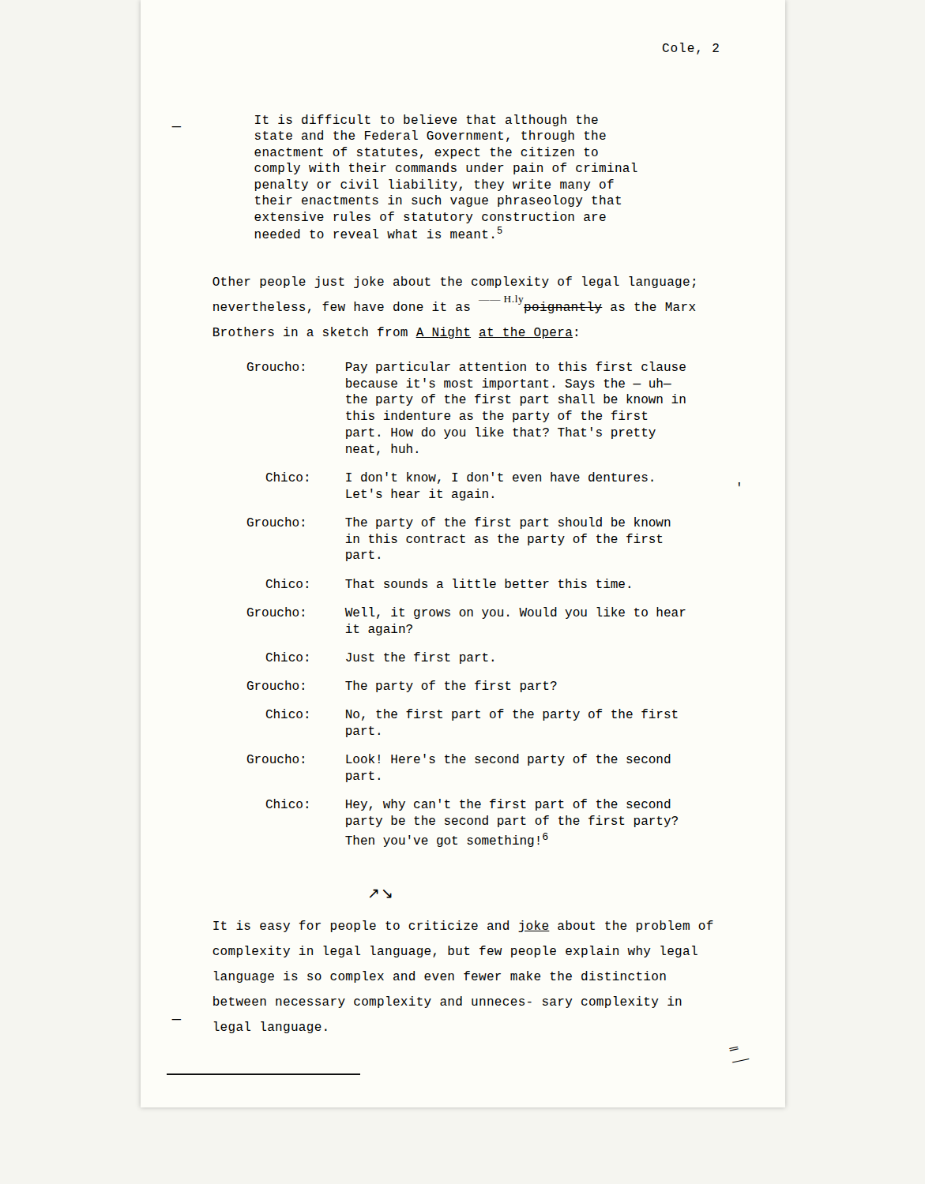Cole, 2
—
It is difficult to believe that although the state and the Federal Government, through the enactment of statutes, expect the citizen to comply with their commands under pain of criminal penalty or civil liability, they write many of their enactments in such vague phraseology that extensive rules of statutory construction are needed to reveal what is meant.5
Other people just joke about the complexity of legal language; nevertheless, few have done it as —— H.ly poignantly as the Marx Brothers in a sketch from A Night at the Opera:
| Groucho: | Pay particular attention to this first clause because it's most important. Says the — uh— the party of the first part shall be known in this indenture as the party of the first part. How do you like that? That's pretty neat, huh. |
| Chico: | I don't know, I don't even have dentures. Let's hear it again. |
| Groucho: | The party of the first part should be known in this contract as the party of the first part. |
| Chico: | That sounds a little better this time. |
| Groucho: | Well, it grows on you. Would you like to hear it again? |
| Chico: | Just the first part. |
| Groucho: | The party of the first part? |
| Chico: | No, the first part of the party of the first part. |
| Groucho: | Look! Here's the second party of the second part. |
| Chico: | Hey, why can't the first part of the second party be the second part of the first party? Then you've got something! 6 |
↗↘
It is easy for people to criticize and joke about the problem of complexity in legal language, but few people explain why legal language is so complex and even fewer make the distinction between necessary complexity and unneces- sary complexity in legal language.
— ′
‗
—